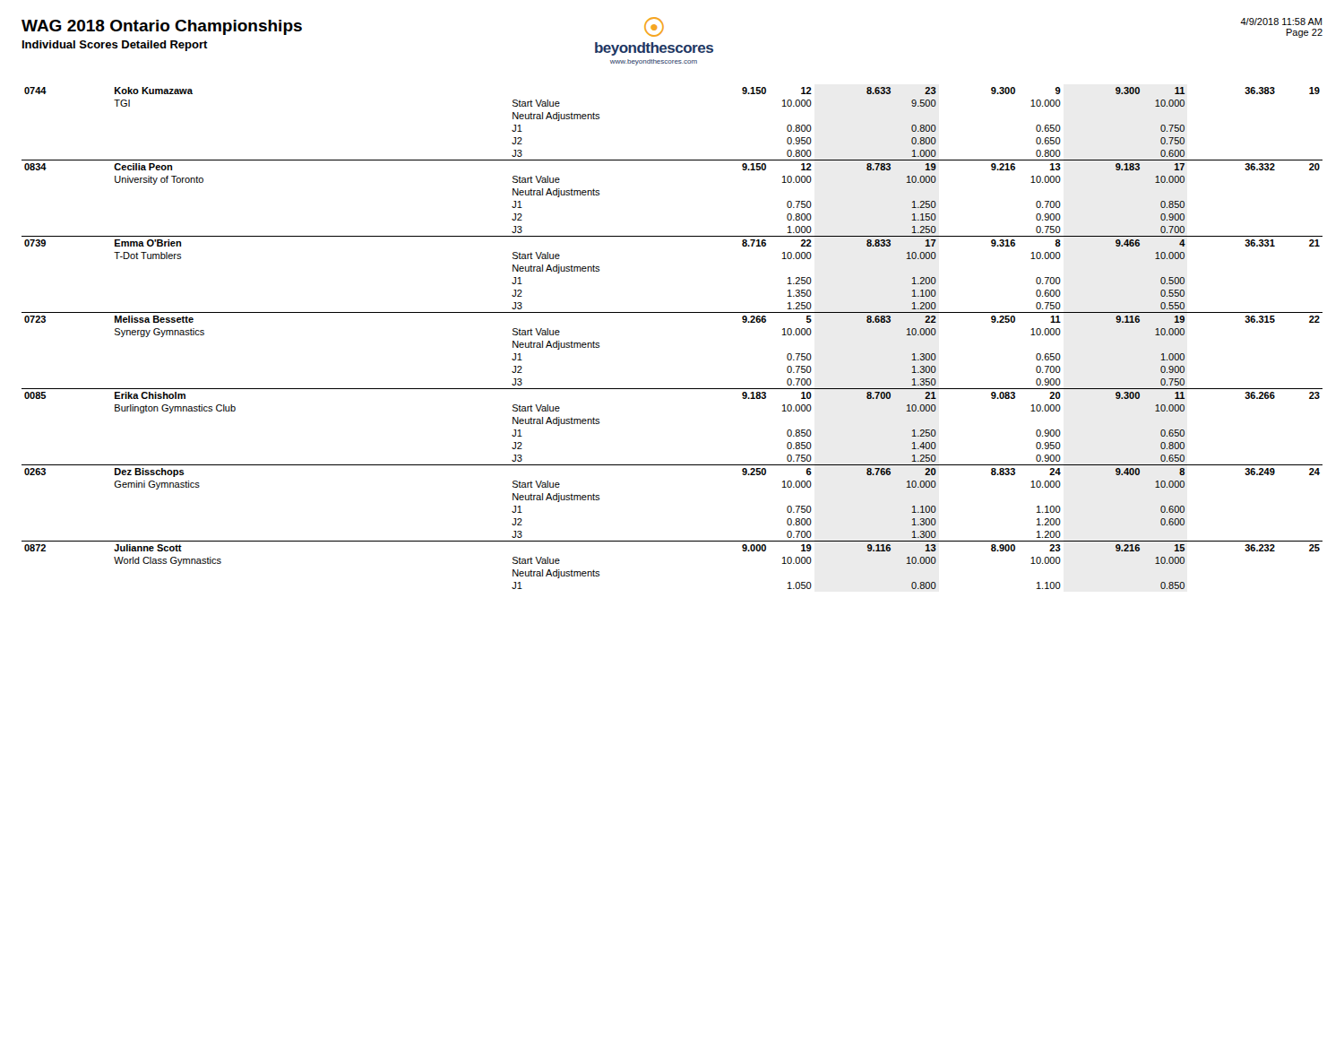WAG 2018 Ontario Championships
Individual Scores Detailed Report
⦿
beyondthescores
www.beyondthescores.com
4/9/2018 11:58 AM
Page 22
| 0744 | Koko Kumazawa | | 9.150 | 12 | 8.633 | 23 | 9.300 | 9 | 9.300 | 11 | 36.383 | 19 |
| | TGI | Start Value | 10.000 | 9.500 | 10.000 | 10.000 | | |
| | | Neutral Adjustments | | | | | | |
| | | J1 | 0.800 | 0.800 | 0.650 | 0.750 | | |
| | | J2 | 0.950 | 0.800 | 0.650 | 0.750 | | |
| | | J3 | 0.800 | 1.000 | 0.800 | 0.600 | | |
| 0834 | Cecilia Peon | | 9.150 | 12 | 8.783 | 19 | 9.216 | 13 | 9.183 | 17 | 36.332 | 20 |
| | University of Toronto | Start Value | 10.000 | 10.000 | 10.000 | 10.000 | | |
| | | Neutral Adjustments | | | | | | |
| | | J1 | 0.750 | 1.250 | 0.700 | 0.850 | | |
| | | J2 | 0.800 | 1.150 | 0.900 | 0.900 | | |
| | | J3 | 1.000 | 1.250 | 0.750 | 0.700 | | |
| 0739 | Emma O'Brien | | 8.716 | 22 | 8.833 | 17 | 9.316 | 8 | 9.466 | 4 | 36.331 | 21 |
| | T-Dot Tumblers | Start Value | 10.000 | 10.000 | 10.000 | 10.000 | | |
| | | Neutral Adjustments | | | | | | |
| | | J1 | 1.250 | 1.200 | 0.700 | 0.500 | | |
| | | J2 | 1.350 | 1.100 | 0.600 | 0.550 | | |
| | | J3 | 1.250 | 1.200 | 0.750 | 0.550 | | |
| 0723 | Melissa Bessette | | 9.266 | 5 | 8.683 | 22 | 9.250 | 11 | 9.116 | 19 | 36.315 | 22 |
| | Synergy Gymnastics | Start Value | 10.000 | 10.000 | 10.000 | 10.000 | | |
| | | Neutral Adjustments | | | | | | |
| | | J1 | 0.750 | 1.300 | 0.650 | 1.000 | | |
| | | J2 | 0.750 | 1.300 | 0.700 | 0.900 | | |
| | | J3 | 0.700 | 1.350 | 0.900 | 0.750 | | |
| 0085 | Erika Chisholm | | 9.183 | 10 | 8.700 | 21 | 9.083 | 20 | 9.300 | 11 | 36.266 | 23 |
| | Burlington Gymnastics Club | Start Value | 10.000 | 10.000 | 10.000 | 10.000 | | |
| | | Neutral Adjustments | | | | | | |
| | | J1 | 0.850 | 1.250 | 0.900 | 0.650 | | |
| | | J2 | 0.850 | 1.400 | 0.950 | 0.800 | | |
| | | J3 | 0.750 | 1.250 | 0.900 | 0.650 | | |
| 0263 | Dez Bisschops | | 9.250 | 6 | 8.766 | 20 | 8.833 | 24 | 9.400 | 8 | 36.249 | 24 |
| | Gemini Gymnastics | Start Value | 10.000 | 10.000 | 10.000 | 10.000 | | |
| | | Neutral Adjustments | | | | | | |
| | | J1 | 0.750 | 1.100 | 1.100 | 0.600 | | |
| | | J2 | 0.800 | 1.300 | 1.200 | 0.600 | | |
| | | J3 | 0.700 | 1.300 | 1.200 | | | |
| 0872 | Julianne Scott | | 9.000 | 19 | 9.116 | 13 | 8.900 | 23 | 9.216 | 15 | 36.232 | 25 |
| | World Class Gymnastics | Start Value | 10.000 | 10.000 | 10.000 | 10.000 | | |
| | | Neutral Adjustments | | | | | | |
| | | J1 | 1.050 | 0.800 | 1.100 | 0.850 | | |